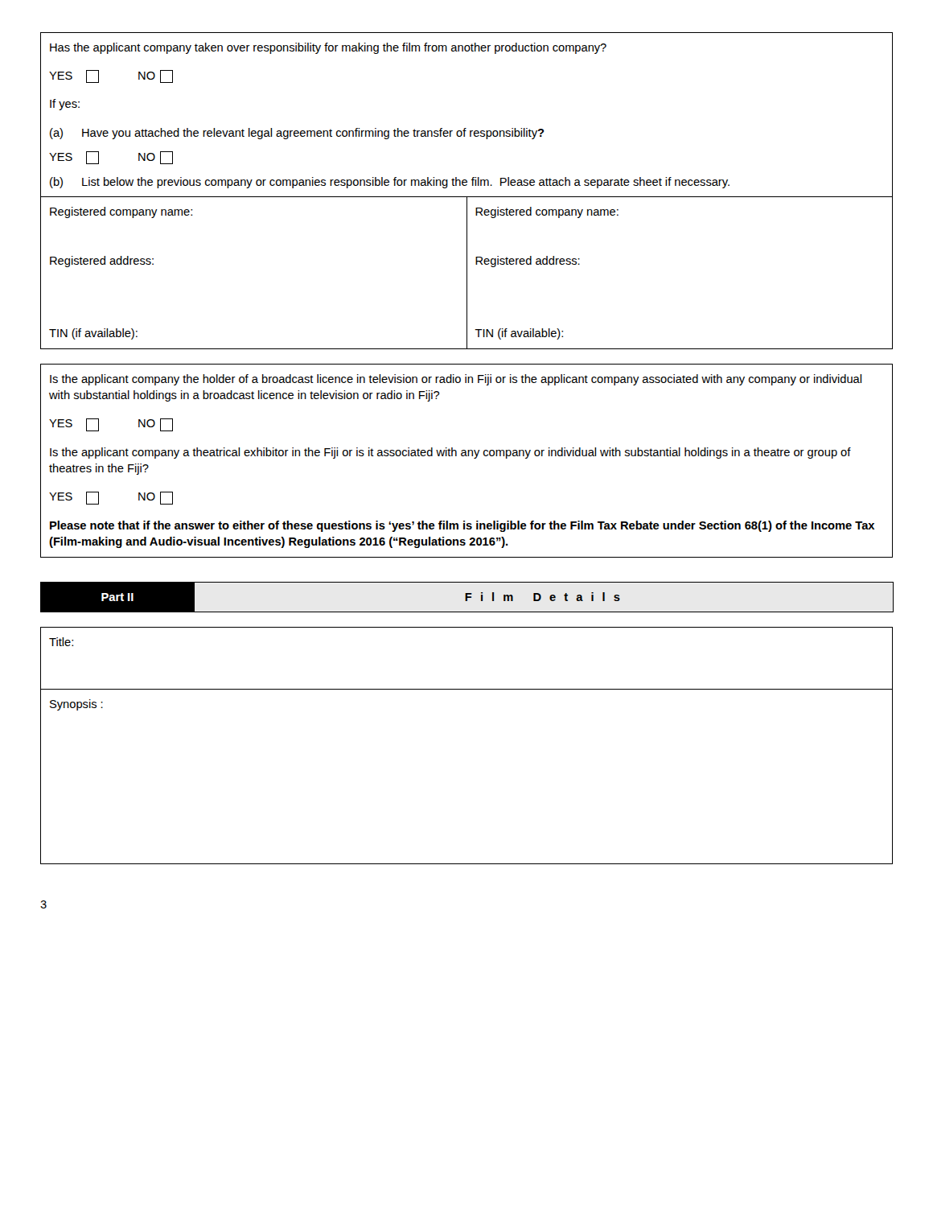| Has the applicant company taken over responsibility for making the film from another production company? YES NO If yes: (a) Have you attached the relevant legal agreement confirming the transfer of responsibility ? YES NO (b) List below the previous company or companies responsible for making the film. Please attach a separate sheet if necessary. |
| Registered company name: Registered address: TIN (if available): | Registered company name: Registered address: TIN (if available): |
| Is the applicant company the holder of a broadcast licence in television or radio in Fiji or is the applicant company associated with any company or individual with substantial holdings in a broadcast licence in television or radio in Fiji? YES NO Is the applicant company a theatrical exhibitor in the Fiji or is it associated with any company or individual with substantial holdings in a theatre or group of theatres in the Fiji? YES NO Please note that if the answer to either of these questions is ‘yes’ the film is ineligible for the Film Tax Rebate under Section 68(1) of the Income Tax (Film-making and Audio-visual Incentives) Regulations 2016 (“Regulations 2016”). |
Part II
F i l m D e t a i l s
| Title: |
| Synopsis : |
3